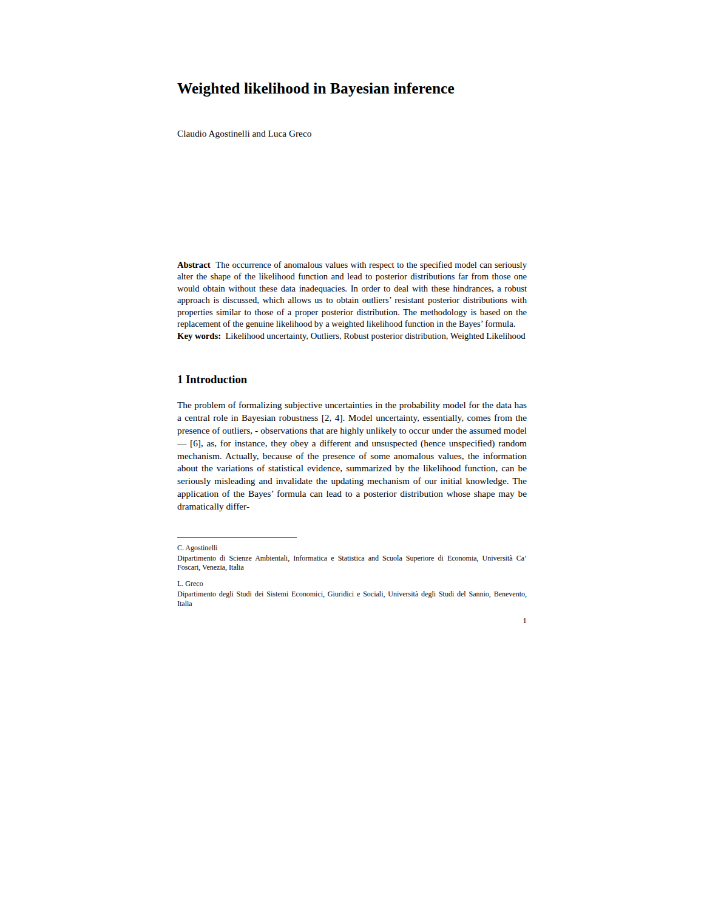Weighted likelihood in Bayesian inference
Claudio Agostinelli and Luca Greco
Abstract The occurrence of anomalous values with respect to the specified model can seriously alter the shape of the likelihood function and lead to posterior distributions far from those one would obtain without these data inadequacies. In order to deal with these hindrances, a robust approach is discussed, which allows us to obtain outliers’ resistant posterior distributions with properties similar to those of a proper posterior distribution. The methodology is based on the replacement of the genuine likelihood by a weighted likelihood function in the Bayes’ formula.
Key words: Likelihood uncertainty, Outliers, Robust posterior distribution, Weighted Likelihood
1 Introduction
The problem of formalizing subjective uncertainties in the probability model for the data has a central role in Bayesian robustness [2, 4]. Model uncertainty, essentially, comes from the presence of outliers, - observations that are highly unlikely to occur under the assumed model— [6], as, for instance, they obey a different and unsuspected (hence unspecified) random mechanism. Actually, because of the presence of some anomalous values, the information about the variations of statistical evidence, summarized by the likelihood function, can be seriously misleading and invalidate the updating mechanism of our initial knowledge. The application of the Bayes’ formula can lead to a posterior distribution whose shape may be dramatically differ-
C. Agostinelli
Dipartimento di Scienze Ambientali, Informatica e Statistica and Scuola Superiore di Economia, Università Ca’ Foscari, Venezia, Italia
L. Greco
Dipartimento degli Studi dei Sistemi Economici, Giuridici e Sociali, Università degli Studi del Sannio, Benevento, Italia
1